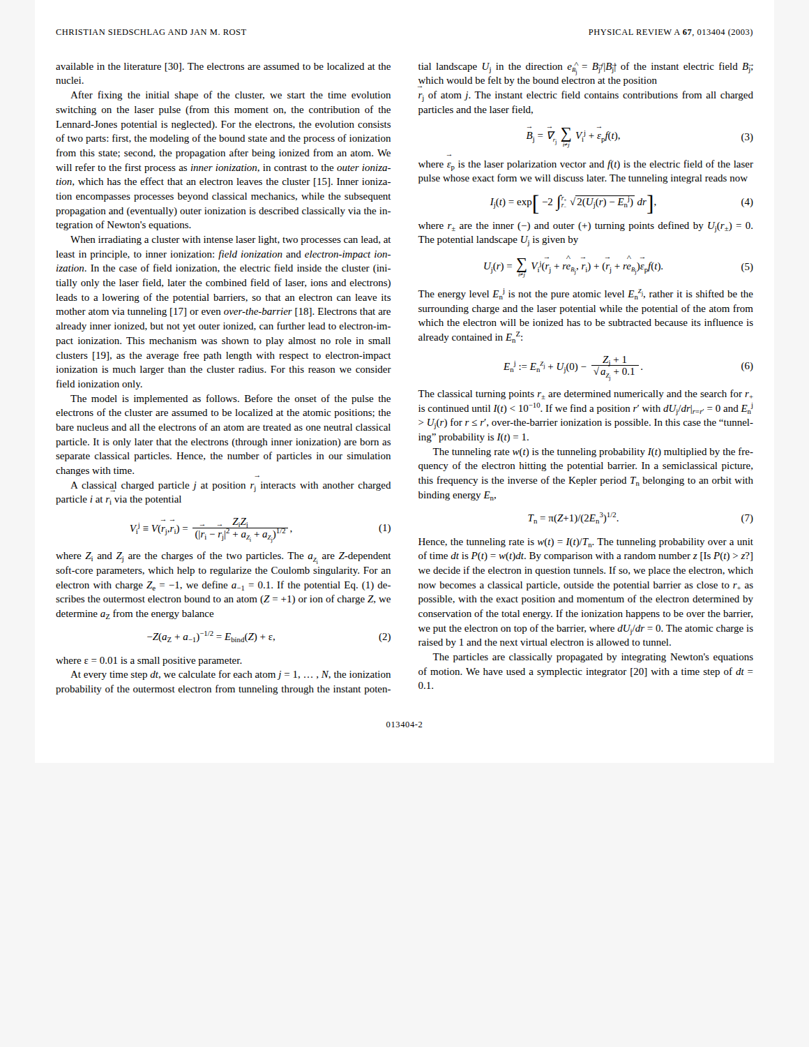Christian Siedschlag and Jan M. Rost Physical Review A 67, 013404 (2003)
available in the literature [30]. The electrons are assumed to be localized at the nuclei.
After fixing the initial shape of the cluster, we start the time evolution switching on the laser pulse (from this moment on, the contribution of the Lennard-Jones potential is neglected). For the electrons, the evolution consists of two parts: first, the modeling of the bound state and the process of ionization from this state; second, the propagation after being ionized from an atom. We will refer to the first process as inner ionization, in contrast to the outer ionization, which has the effect that an electron leaves the cluster [15]. Inner ionization encompasses processes beyond classical mechanics, while the subsequent propagation and (eventually) outer ionization is described classically via the integration of Newton's equations.
When irradiating a cluster with intense laser light, two processes can lead, at least in principle, to inner ionization: field ionization and electron-impact ionization. In the case of field ionization, the electric field inside the cluster (initially only the laser field, later the combined field of laser, ions and electrons) leads to a lowering of the potential barriers, so that an electron can leave its mother atom via tunneling [17] or even over-the-barrier [18]. Electrons that are already inner ionized, but not yet outer ionized, can further lead to electron-impact ionization. This mechanism was shown to play almost no role in small clusters [19], as the average free path length with respect to electron-impact ionization is much larger than the cluster radius. For this reason we consider field ionization only.
The model is implemented as follows. Before the onset of the pulse the electrons of the cluster are assumed to be localized at the atomic positions; the bare nucleus and all the electrons of an atom are treated as one neutral classical particle. It is only later that the electrons (through inner ionization) are born as separate classical particles. Hence, the number of particles in our simulation changes with time.
A classical charged particle j at position rj interacts with another charged particle i at ri via the potential
Vij ≡ V(rj,ri) = ZiZj (|ri − rj|2 + aZi + aZj)1/2 , (1)
where Zi and Zj are the charges of the two particles. The aZi are Z-dependent soft-core parameters, which help to regularize the Coulomb singularity. For an electron with charge Ze = −1, we define a−1 = 0.1. If the potential Eq. (1) describes the outermost electron bound to an atom (Z = +1) or ion of charge Z, we determine aZ from the energy balance
−Z(aZ + a−1)−1/2 = Ebind(Z) + ε, (2)
where ε = 0.01 is a small positive parameter.
At every time step dt, we calculate for each atom j = 1, … , N, the ionization probability of the outermost electron from tunneling through the instant potential landscape Uj in the direction eBj = Bj/|Bj| of the instant electric field Bj, which would be felt by the bound electron at the position
rj of atom j. The instant electric field contains contributions from all charged particles and the laser field,
Bj = ∇rj ∑i≠j Vij + εpf(t), (3)
where εp is the laser polarization vector and f(t) is the electric field of the laser pulse whose exact form we will discuss later. The tunneling integral reads now
Ij(t) = exp[ −2 ∫r+
r− √2(Uj(r) − Enj) dr], (4)
where r± are the inner (−) and outer (+) turning points defined by Uj(r±) = 0. The potential landscape Uj is given by
Uj(r) = ∑i≠j Vij(rj + reBj, ri) + (rj + reBj)εpf(t). (5)
The energy level Enj is not the pure atomic level EnZj, rather it is shifted be the surrounding charge and the laser potential while the potential of the atom from which the electron will be ionized has to be subtracted because its influence is already contained in EnZ:
Enj := EnZj + Uj(0) − Zj + 1 √aZj + 0.1 . (6)
The classical turning points r± are determined numerically and the search for r+ is continued until I(t) < 10−10. If we find a position r′ with dUj/dr|r=r′ = 0 and Enj > Uj(r) for r ≤ r′, over-the-barrier ionization is possible. In this case the “tunneling” probability is I(t) = 1.
The tunneling rate w(t) is the tunneling probability I(t) multiplied by the frequency of the electron hitting the potential barrier. In a semiclassical picture, this frequency is the inverse of the Kepler period Tn belonging to an orbit with binding energy En,
Tn = π(Z+1)/(2En3)1/2. (7)
Hence, the tunneling rate is w(t) = I(t)/Tn. The tunneling probability over a unit of time dt is P(t) = w(t)dt. By comparison with a random number z [Is P(t) > z?] we decide if the electron in question tunnels. If so, we place the electron, which now becomes a classical particle, outside the potential barrier as close to r+ as possible, with the exact position and momentum of the electron determined by conservation of the total energy. If the ionization happens to be over the barrier, we put the electron on top of the barrier, where dUj/dr = 0. The atomic charge is raised by 1 and the next virtual electron is allowed to tunnel.
The particles are classically propagated by integrating Newton's equations of motion. We have used a symplectic integrator [20] with a time step of dt = 0.1.
013404-2